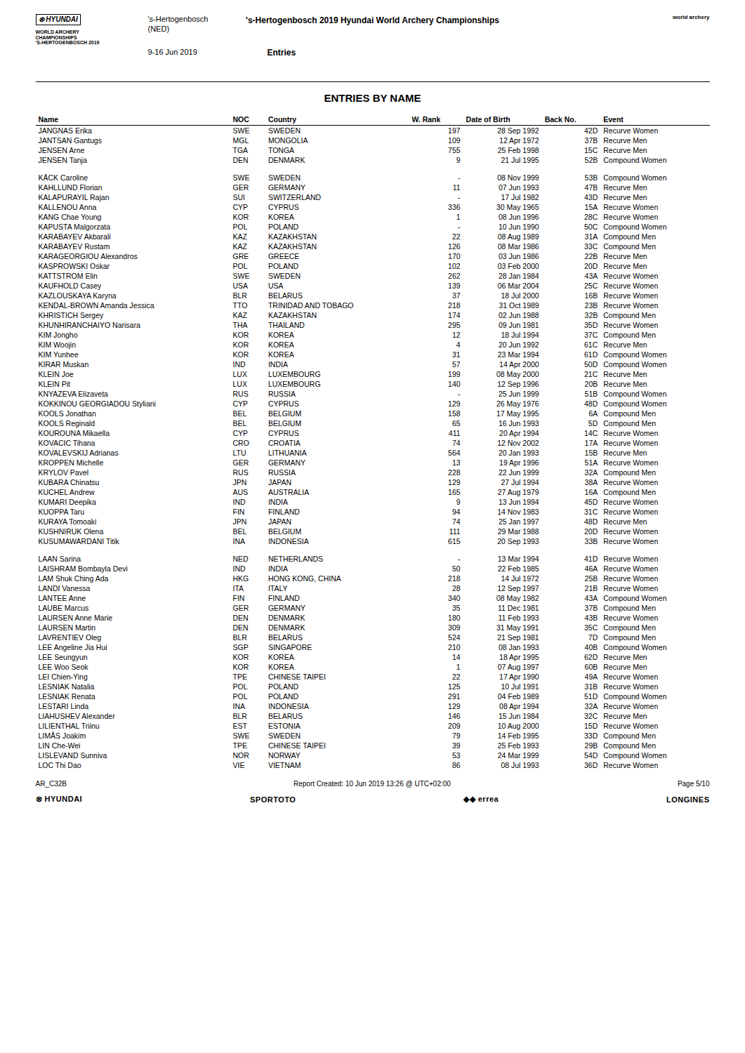⊗ HYUNDAI
world archery
championships
's-Hertogenbosch 2019
's-Hertogenbosch
(NED)
's-Hertogenbosch 2019 Hyundai World Archery Championships
world archery
9-16 Jun 2019
Entries
ENTRIES BY NAME
| Name | NOC | Country | W. Rank | Date of Birth | Back No. | Event |
| --- | --- | --- | --- | --- | --- | --- |
| JANGNAS Erika | SWE | SWEDEN | 197 | 28 Sep 1992 | 42D | Recurve Women |
| JANTSAN Gantugs | MGL | MONGOLIA | 109 | 12 Apr 1972 | 37B | Recurve Men |
| JENSEN Arne | TGA | TONGA | 755 | 25 Feb 1998 | 15C | Recurve Men |
| JENSEN Tanja | DEN | DENMARK | 9 | 21 Jul 1995 | 52B | Compound Women |
| KÄCK Caroline | SWE | SWEDEN | - | 08 Nov 1999 | 53B | Compound Women |
| KAHLLUND Florian | GER | GERMANY | 11 | 07 Jun 1993 | 47B | Recurve Men |
| KALAPURAYIL Rajan | SUI | SWITZERLAND | - | 17 Jul 1982 | 43D | Recurve Men |
| KALLENOU Anna | CYP | CYPRUS | 336 | 30 May 1965 | 15A | Recurve Women |
| KANG Chae Young | KOR | KOREA | 1 | 08 Jun 1996 | 28C | Recurve Women |
| KAPUSTA Malgorzata | POL | POLAND | - | 10 Jun 1990 | 50C | Compound Women |
| KARABAYEV Akbarali | KAZ | KAZAKHSTAN | 22 | 08 Aug 1989 | 31A | Compound Men |
| KARABAYEV Rustam | KAZ | KAZAKHSTAN | 126 | 08 Mar 1986 | 33C | Compound Men |
| KARAGEORGIOU Alexandros | GRE | GREECE | 170 | 03 Jun 1986 | 22B | Recurve Men |
| KASPROWSKI Oskar | POL | POLAND | 102 | 03 Feb 2000 | 20D | Recurve Men |
| KATTSTROM Elin | SWE | SWEDEN | 262 | 28 Jan 1984 | 43A | Recurve Women |
| KAUFHOLD Casey | USA | USA | 139 | 06 Mar 2004 | 25C | Recurve Women |
| KAZLOUSKAYA Karyna | BLR | BELARUS | 37 | 18 Jul 2000 | 16B | Recurve Women |
| KENDAL-BROWN Amanda Jessica | TTO | TRINIDAD AND TOBAGO | 218 | 31 Oct 1989 | 23B | Recurve Women |
| KHRISTICH Sergey | KAZ | KAZAKHSTAN | 174 | 02 Jun 1988 | 32B | Compound Men |
| KHUNHIRANCHAIYO Narisara | THA | THAILAND | 295 | 09 Jun 1981 | 35D | Recurve Women |
| KIM Jongho | KOR | KOREA | 12 | 18 Jul 1994 | 37C | Compound Men |
| KIM Woojin | KOR | KOREA | 4 | 20 Jun 1992 | 61C | Recurve Men |
| KIM Yunhee | KOR | KOREA | 31 | 23 Mar 1994 | 61D | Compound Women |
| KIRAR Muskan | IND | INDIA | 57 | 14 Apr 2000 | 50D | Compound Women |
| KLEIN Joe | LUX | LUXEMBOURG | 199 | 08 May 2000 | 21C | Recurve Men |
| KLEIN Pit | LUX | LUXEMBOURG | 140 | 12 Sep 1996 | 20B | Recurve Men |
| KNYAZEVA Elizaveta | RUS | RUSSIA | - | 25 Jun 1999 | 51B | Compound Women |
| KOKKINOU GEORGIADOU Styliani | CYP | CYPRUS | 129 | 26 May 1976 | 48D | Compound Women |
| KOOLS Jonathan | BEL | BELGIUM | 158 | 17 May 1995 | 6A | Compound Men |
| KOOLS Reginald | BEL | BELGIUM | 65 | 16 Jun 1993 | 5D | Compound Men |
| KOUROUNA Mikaella | CYP | CYPRUS | 411 | 20 Apr 1994 | 14C | Recurve Women |
| KOVACIC Tihana | CRO | CROATIA | 74 | 12 Nov 2002 | 17A | Recurve Women |
| KOVALEVSKIJ Adrianas | LTU | LITHUANIA | 564 | 20 Jan 1993 | 15B | Recurve Men |
| KROPPEN Michelle | GER | GERMANY | 13 | 19 Apr 1996 | 51A | Recurve Women |
| KRYLOV Pavel | RUS | RUSSIA | 228 | 22 Jun 1999 | 32A | Compound Men |
| KUBARA Chinatsu | JPN | JAPAN | 129 | 27 Jul 1994 | 38A | Recurve Women |
| KUCHEL Andrew | AUS | AUSTRALIA | 165 | 27 Aug 1979 | 16A | Compound Men |
| KUMARI Deepika | IND | INDIA | 9 | 13 Jun 1994 | 45D | Recurve Women |
| KUOPPA Taru | FIN | FINLAND | 94 | 14 Nov 1983 | 31C | Recurve Women |
| KURAYA Tomoaki | JPN | JAPAN | 74 | 25 Jan 1997 | 48D | Recurve Men |
| KUSHNIRUK Olena | BEL | BELGIUM | 111 | 29 Mar 1988 | 20D | Recurve Women |
| KUSUMAWARDANI Titik | INA | INDONESIA | 615 | 20 Sep 1993 | 33B | Recurve Women |
| LAAN Sarina | NED | NETHERLANDS | - | 13 Mar 1994 | 41D | Recurve Women |
| LAISHRAM Bombayla Devi | IND | INDIA | 50 | 22 Feb 1985 | 46A | Recurve Women |
| LAM Shuk Ching Ada | HKG | HONG KONG, CHINA | 218 | 14 Jul 1972 | 25B | Recurve Women |
| LANDI Vanessa | ITA | ITALY | 28 | 12 Sep 1997 | 21B | Recurve Women |
| LANTEE Anne | FIN | FINLAND | 340 | 08 May 1982 | 43A | Compound Women |
| LAUBE Marcus | GER | GERMANY | 35 | 11 Dec 1981 | 37B | Compound Men |
| LAURSEN Anne Marie | DEN | DENMARK | 180 | 11 Feb 1993 | 43B | Recurve Women |
| LAURSEN Martin | DEN | DENMARK | 309 | 31 May 1991 | 35C | Compound Men |
| LAVRENTIEV Oleg | BLR | BELARUS | 524 | 21 Sep 1981 | 7D | Compound Men |
| LEE Angeline Jia Hui | SGP | SINGAPORE | 210 | 08 Jan 1993 | 40B | Compound Women |
| LEE Seungyun | KOR | KOREA | 14 | 18 Apr 1995 | 62D | Recurve Men |
| LEE Woo Seok | KOR | KOREA | 1 | 07 Aug 1997 | 60B | Recurve Men |
| LEI Chien-Ying | TPE | CHINESE TAIPEI | 22 | 17 Apr 1990 | 49A | Recurve Women |
| LESNIAK Natalia | POL | POLAND | 125 | 10 Jul 1991 | 31B | Recurve Women |
| LESNIAK Renata | POL | POLAND | 291 | 04 Feb 1989 | 51D | Compound Women |
| LESTARI Linda | INA | INDONESIA | 129 | 08 Apr 1994 | 32A | Recurve Women |
| LIAHUSHEV Alexander | BLR | BELARUS | 146 | 15 Jun 1984 | 32C | Recurve Men |
| LILIENTHAL Triinu | EST | ESTONIA | 209 | 10 Aug 2000 | 15D | Recurve Women |
| LIMÅS Joakim | SWE | SWEDEN | 79 | 14 Feb 1995 | 33D | Compound Men |
| LIN Che-Wei | TPE | CHINESE TAIPEI | 39 | 25 Feb 1993 | 29B | Compound Men |
| LISLEVAND Sunniva | NOR | NORWAY | 53 | 24 Mar 1999 | 54D | Compound Women |
| LOC Thi Dao | VIE | VIETNAM | 86 | 08 Jul 1993 | 36D | Recurve Women |
AR_C32B
Report Created: 10 Jun 2019 13:26 @ UTC+02:00
Page 5/10
⊗ HYUNDAI SPORTOTO ◆◆ errea LONGINES